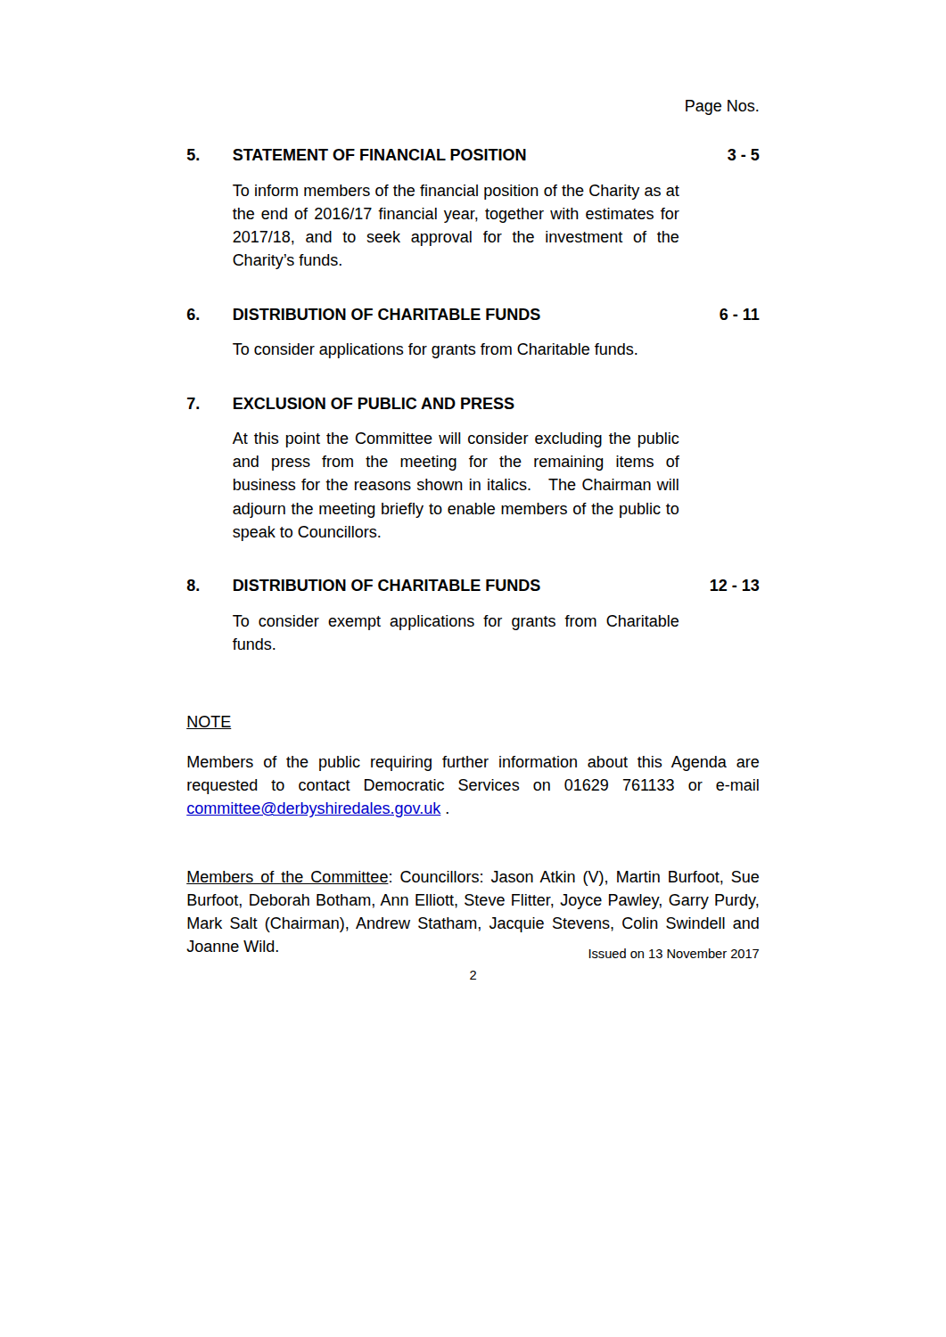Page Nos.
| 5. | Statement of Financial Position To inform members of the financial position of the Charity as at the end of 2016/17 financial year, together with estimates for 2017/18, and to seek approval for the investment of the Charity’s funds. | 3 - 5 |
| 6. | Distribution of Charitable Funds To consider applications for grants from Charitable funds. | 6 - 11 |
| 7. | Exclusion of Public and Press At this point the Committee will consider excluding the public and press from the meeting for the remaining items of business for the reasons shown in italics. The Chairman will adjourn the meeting briefly to enable members of the public to speak to Councillors. | |
| 8. | Distribution of Charitable Funds To consider exempt applications for grants from Charitable funds. | 12 - 13 |
NOTE
Members of the public requiring further information about this Agenda are requested to contact Democratic Services on 01629 761133 or e-mail committee@derbyshiredales.gov.uk .
Members of the Committee: Councillors: Jason Atkin (V), Martin Burfoot, Sue Burfoot, Deborah Botham, Ann Elliott, Steve Flitter, Joyce Pawley, Garry Purdy, Mark Salt (Chairman), Andrew Statham, Jacquie Stevens, Colin Swindell and Joanne Wild.
Issued on 13 November 2017
2